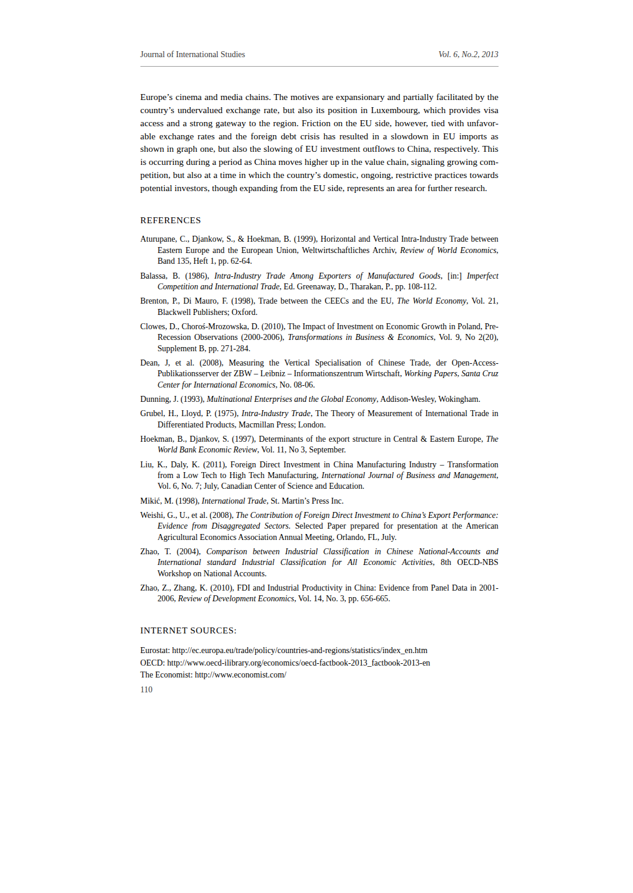Journal of International Studies Vol. 6, No.2, 2013
Europe’s cinema and media chains. The motives are expansionary and partially facilitated by the country’s undervalued exchange rate, but also its position in Luxembourg, which provides visa access and a strong gateway to the region. Friction on the EU side, however, tied with unfavorable exchange rates and the foreign debt crisis has resulted in a slowdown in EU imports as shown in graph one, but also the slowing of EU investment outflows to China, respectively. This is occurring during a period as China moves higher up in the value chain, signaling growing competition, but also at a time in which the country’s domestic, ongoing, restrictive practices towards potential investors, though expanding from the EU side, represents an area for further research.
References
Aturupane, C., Djankow, S., & Hoekman, B. (1999), Horizontal and Vertical Intra-Industry Trade between Eastern Europe and the European Union, Weltwirtschaftliches Archiv, Review of World Economics, Band 135, Heft 1, pp. 62-64.
Balassa, B. (1986), Intra-Industry Trade Among Exporters of Manufactured Goods, [in:] Imperfect Competition and International Trade, Ed. Greenaway, D., Tharakan, P., pp. 108-112.
Brenton, P., Di Mauro, F. (1998), Trade between the CEECs and the EU, The World Economy, Vol. 21, Blackwell Publishers; Oxford.
Clowes, D., Choroś-Mrozowska, D. (2010), The Impact of Investment on Economic Growth in Poland, Pre-Recession Observations (2000-2006), Transformations in Business & Economics, Vol. 9, No 2(20), Supplement B, pp. 271-284.
Dean, J, et al. (2008), Measuring the Vertical Specialisation of Chinese Trade, der Open-Access-Publikationsserver der ZBW – Leibniz – Informationszentrum Wirtschaft, Working Papers, Santa Cruz Center for International Economics, No. 08-06.
Dunning, J. (1993), Multinational Enterprises and the Global Economy, Addison-Wesley, Wokingham.
Grubel, H., Lloyd, P. (1975), Intra-Industry Trade, The Theory of Measurement of International Trade in Differentiated Products, Macmillan Press; London.
Hoekman, B., Djankov, S. (1997), Determinants of the export structure in Central & Eastern Europe, The World Bank Economic Review, Vol. 11, No 3, September.
Liu, K., Daly, K. (2011), Foreign Direct Investment in China Manufacturing Industry – Transformation from a Low Tech to High Tech Manufacturing, International Journal of Business and Management, Vol. 6, No. 7; July, Canadian Center of Science and Education.
Mikić, M. (1998), International Trade, St. Martin’s Press Inc.
Weishi, G., U., et al. (2008), The Contribution of Foreign Direct Investment to China’s Export Performance: Evidence from Disaggregated Sectors. Selected Paper prepared for presentation at the American Agricultural Economics Association Annual Meeting, Orlando, FL, July.
Zhao, T. (2004), Comparison between Industrial Classification in Chinese National-Accounts and International standard Industrial Classification for All Economic Activities, 8th OECD-NBS Workshop on National Accounts.
Zhao, Z., Zhang, K. (2010), FDI and Industrial Productivity in China: Evidence from Panel Data in 2001-2006, Review of Development Economics, Vol. 14, No. 3, pp. 656-665.
Internet sources:
Eurostat: http://ec.europa.eu/trade/policy/countries-and-regions/statistics/index_en.htm
OECD: http://www.oecd-ilibrary.org/economics/oecd-factbook-2013_factbook-2013-en
The Economist: http://www.economist.com/
110